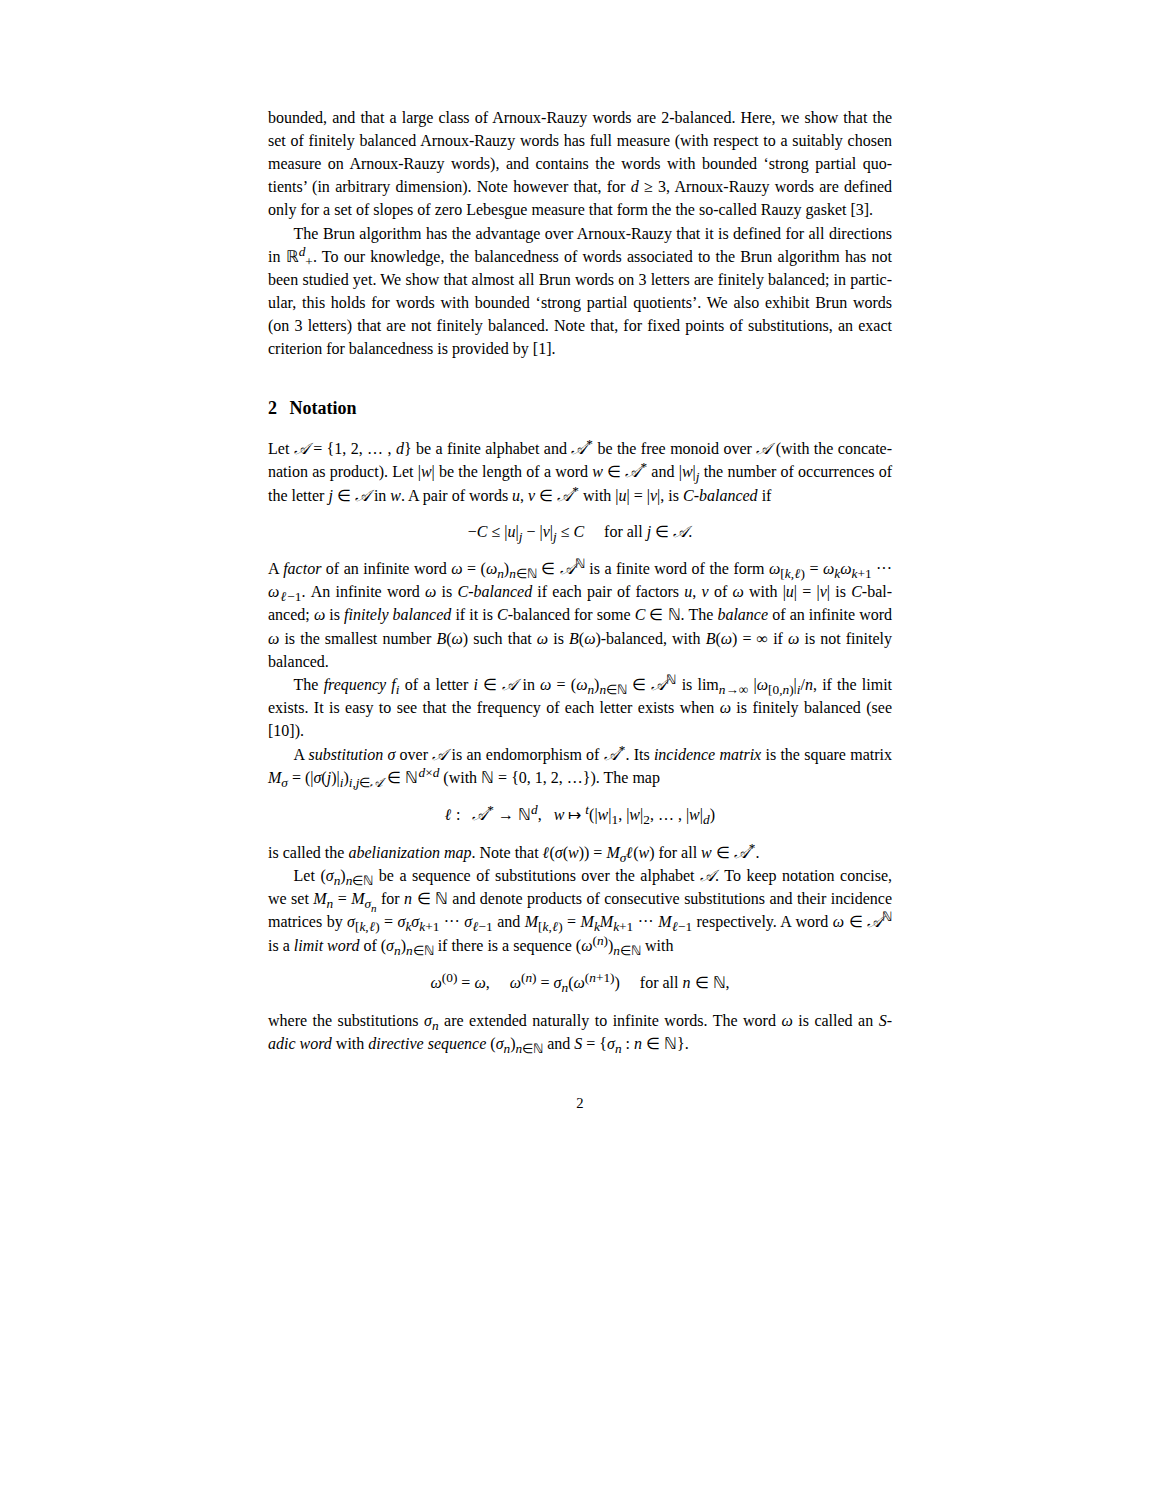bounded, and that a large class of Arnoux-Rauzy words are 2-balanced. Here, we show that the set of finitely balanced Arnoux-Rauzy words has full measure (with respect to a suitably chosen measure on Arnoux-Rauzy words), and contains the words with bounded ‘strong partial quotients’ (in arbitrary dimension). Note however that, for d ≥ 3, Arnoux-Rauzy words are defined only for a set of slopes of zero Lebesgue measure that form the the so-called Rauzy gasket [3].
The Brun algorithm has the advantage over Arnoux-Rauzy that it is defined for all directions in ℝd+. To our knowledge, the balancedness of words associated to the Brun algorithm has not been studied yet. We show that almost all Brun words on 3 letters are finitely balanced; in particular, this holds for words with bounded ‘strong partial quotients’. We also exhibit Brun words (on 3 letters) that are not finitely balanced. Note that, for fixed points of substitutions, an exact criterion for balancedness is provided by [1].
2 Notation
Let 𝒜 = {1, 2, … , d} be a finite alphabet and 𝒜* be the free monoid over 𝒜 (with the concatenation as product). Let |w| be the length of a word w ∈ 𝒜* and |w|j the number of occurrences of the letter j ∈ 𝒜 in w. A pair of words u, v ∈ 𝒜* with |u| = |v|, is C-balanced if
−C ≤ |u|j − |v|j ≤ C for all j ∈ 𝒜.
A factor of an infinite word ω = (ωn)n∈ℕ ∈ 𝒜ℕ is a finite word of the form ω[k,ℓ) = ωkωk+1 ··· ωℓ−1. An infinite word ω is C-balanced if each pair of factors u, v of ω with |u| = |v| is C-balanced; ω is finitely balanced if it is C-balanced for some C ∈ ℕ. The balance of an infinite word ω is the smallest number B(ω) such that ω is B(ω)-balanced, with B(ω) = ∞ if ω is not finitely balanced.
The frequency fi of a letter i ∈ 𝒜 in ω = (ωn)n∈ℕ ∈ 𝒜ℕ is limn→∞ |ω[0,n)|i/n, if the limit exists. It is easy to see that the frequency of each letter exists when ω is finitely balanced (see [10]).
A substitution σ over 𝒜 is an endomorphism of 𝒜*. Its incidence matrix is the square matrix Mσ = (|σ(j)|i)i,j∈𝒜 ∈ ℕd×d (with ℕ = {0, 1, 2, …}). The map
ℓ : 𝒜* → ℕd, w ↦ t(|w|1, |w|2, … , |w|d)
is called the abelianization map. Note that ℓ(σ(w)) = Mσ ℓ(w) for all w ∈ 𝒜*.
Let (σn)n∈ℕ be a sequence of substitutions over the alphabet 𝒜. To keep notation concise, we set Mn = Mσn for n ∈ ℕ and denote products of consecutive substitutions and their incidence matrices by σ[k,ℓ) = σkσk+1 ··· σℓ−1 and M[k,ℓ) = MkMk+1 ··· Mℓ−1 respectively. A word ω ∈ 𝒜ℕ is a limit word of (σn)n∈ℕ if there is a sequence (ω(n))n∈ℕ with
ω(0) = ω, ω(n) = σn(ω(n+1)) for all n ∈ ℕ,
where the substitutions σn are extended naturally to infinite words. The word ω is called an S-adic word with directive sequence (σn)n∈ℕ and S = {σn : n ∈ ℕ}.
2